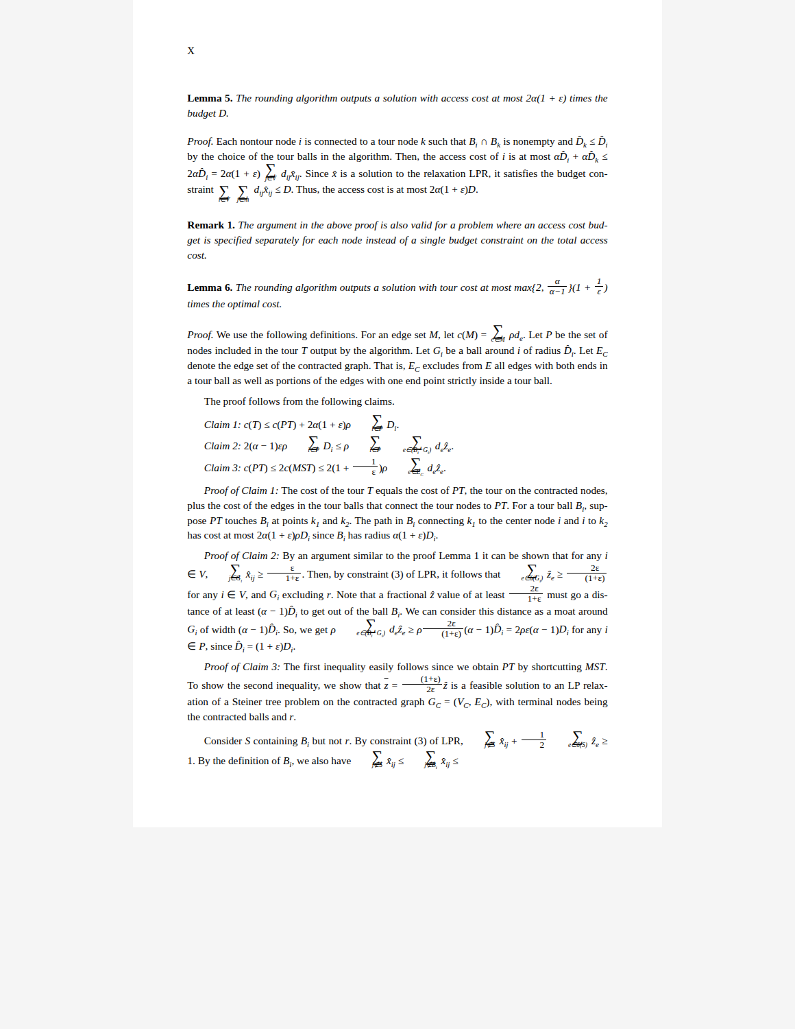X
Lemma 5. The rounding algorithm outputs a solution with access cost at most 2α(1 + ε) times the budget D.
Proof. Each nontour node i is connected to a tour node k such that Bi ∩ Bk is nonempty and D̂k ≤ D̂i by the choice of the tour balls in the algorithm. Then, the access cost of i is at most αD̂i + αD̂k ≤ 2αD̂i = 2α(1 + ε) ∑j∈V dijx̂ij. Since x̂ is a solution to the relaxation LPR, it satisfies the budget constraint ∑i∈V ∑j∈m dijx̂ij ≤ D. Thus, the access cost is at most 2α(1 + ε)D.
Remark 1. The argument in the above proof is also valid for a problem where an access cost budget is specified separately for each node instead of a single budget constraint on the total access cost.
Lemma 6. The rounding algorithm outputs a solution with tour cost at most max{2, αα−1}(1 + 1 ε) times the optimal cost.
Proof. We use the following definitions. For an edge set M, let c(M) = ∑e∈M ρde. Let P be the set of nodes included in the tour T output by the algorithm. Let Gi be a ball around i of radius D̂i. Let EC denote the edge set of the contracted graph. That is, EC excludes from E all edges with both ends in a tour ball as well as portions of the edges with one end point strictly inside a tour ball.
The proof follows from the following claims.
Claim 1: c(T) ≤ c(PT) + 2α(1 + ε)ρ ∑i∈P Di.
Claim 2: 2(α − 1)ερ ∑i∈P Di ≤ ρ ∑i∈P ∑e∈(Bi−Gi) deẑe.
Claim 3: c(PT) ≤ 2c(MST) ≤ 2(1 + 1 ε)ρ ∑e∈EC deẑe.
Proof of Claim 1: The cost of the tour T equals the cost of PT, the tour on the contracted nodes, plus the cost of the edges in the tour balls that connect the tour nodes to PT. For a tour ball Bi, suppose PT touches Bi at points k1 and k2. The path in Bi connecting k1 to the center node i and i to k2 has cost at most 2α(1 + ε)ρDi since Bi has radius α(1 + ε)Di.
Proof of Claim 2: By an argument similar to the proof Lemma 1 it can be shown that for any i ∈ V, ∑j∈Gi x̂ij ≥ ε 1+ε. Then, by constraint (3) of LPR, it follows that ∑e∈δ(Gi) ẑe ≥ 2ε(1+ε) for any i ∈ V, and Gi excluding r. Note that a fractional ẑ value of at least 2ε 1+ε must go a distance of at least (α − 1)D̂i to get out of the ball Bi. We can consider this distance as a moat around Gi of width (α − 1)D̂i. So, we get ρ ∑e∈(Bi−Gi) deẑe ≥ ρ 2ε(1+ε)(α − 1)D̂i = 2ρε(α − 1)Di for any i ∈ P, since D̂i = (1 + ε)Di.
Proof of Claim 3: The first inequality easily follows since we obtain PT by shortcutting MST. To show the second inequality, we show that z = (1+ε) 2ε ẑ is a feasible solution to an LP relaxation of a Steiner tree problem on the contracted graph GC = (VC, EC), with terminal nodes being the contracted balls and r.
Consider S containing Bi but not r. By constraint (3) of LPR, ∑j∉S x̂ij + 12 ∑e∈δ(S) ẑe ≥ 1. By the definition of Bi, we also have ∑j∉S x̂ij ≤ ∑j∉Bi x̂ij ≤